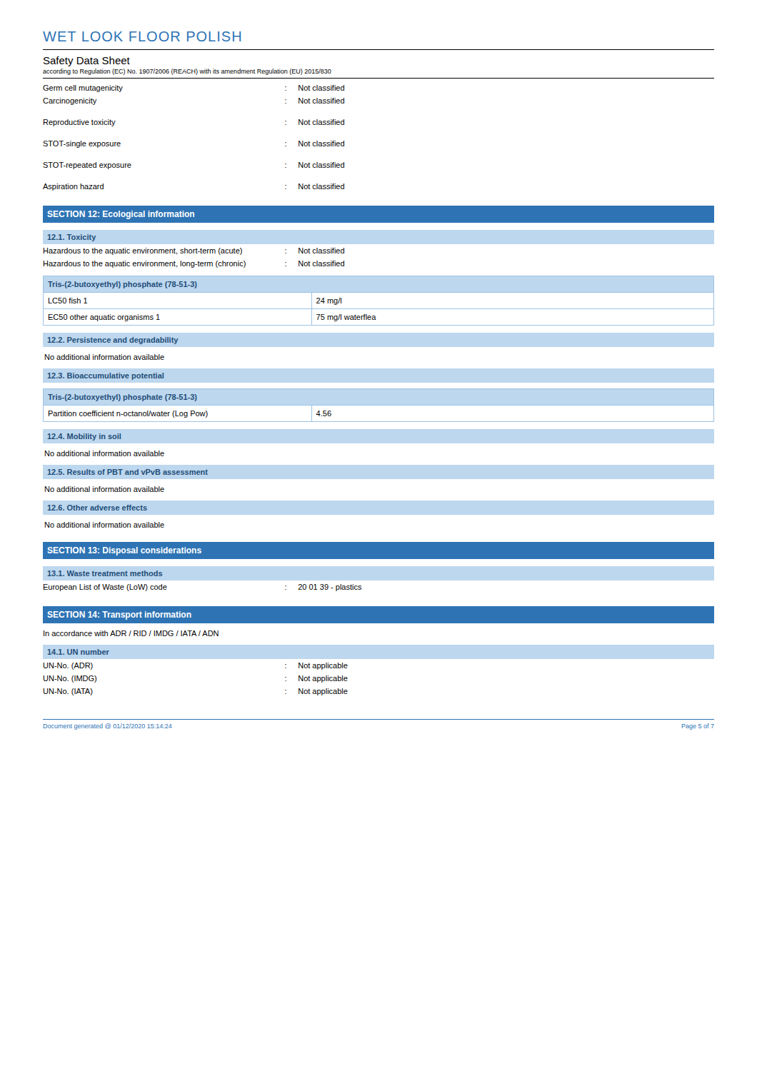WET LOOK FLOOR POLISH
Safety Data Sheet
according to Regulation (EC) No. 1907/2006 (REACH) with its amendment Regulation (EU) 2015/830
| Germ cell mutagenicity | : | Not classified |
| Carcinogenicity | : | Not classified |
| Reproductive toxicity | : | Not classified |
| STOT-single exposure | : | Not classified |
| STOT-repeated exposure | : | Not classified |
| Aspiration hazard | : | Not classified |
SECTION 12: Ecological information
12.1. Toxicity
| Hazardous to the aquatic environment, short-term (acute) | : | Not classified |
| Hazardous to the aquatic environment, long-term (chronic) | : | Not classified |
| Tris-(2-butoxyethyl) phosphate (78-51-3) |
| --- |
| LC50 fish 1 | 24 mg/l |
| EC50 other aquatic organisms 1 | 75 mg/l waterflea |
12.2. Persistence and degradability
No additional information available
12.3. Bioaccumulative potential
| Tris-(2-butoxyethyl) phosphate (78-51-3) |
| --- |
| Partition coefficient n-octanol/water (Log Pow) | 4.56 |
12.4. Mobility in soil
No additional information available
12.5. Results of PBT and vPvB assessment
No additional information available
12.6. Other adverse effects
No additional information available
SECTION 13: Disposal considerations
13.1. Waste treatment methods
| European List of Waste (LoW) code | : | 20 01 39 - plastics |
SECTION 14: Transport information
In accordance with ADR / RID / IMDG / IATA / ADN
14.1. UN number
| UN-No. (ADR) | : | Not applicable |
| UN-No. (IMDG) | : | Not applicable |
| UN-No. (IATA) | : | Not applicable |
Document generated @ 01/12/2020 15:14:24 Page 5 of 7